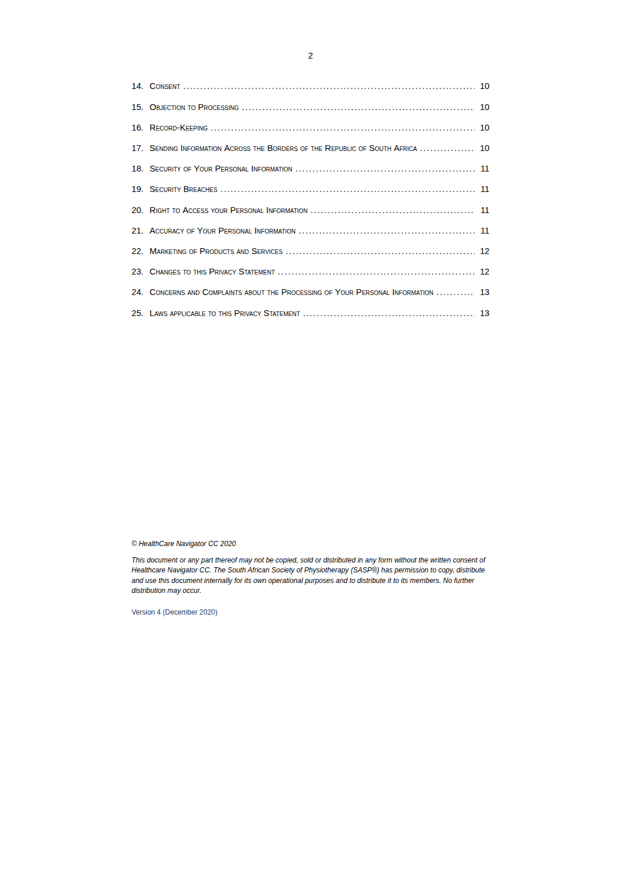2
14. Consent .................................................................................................................. 10
15. Objection to Processing ............................................................................................... 10
16. Record-Keeping ....................................................................................................... 10
17. Sending Information Across the Borders of the Republic of South Africa .................................... 10
18. Security of Your Personal Information ....................................................................... 11
19. Security Breaches ......................................................................................................... 11
20. Right to Access your Personal Information .................................................................. 11
21. Accuracy of Your Personal Information ..................................................................... 11
22. Marketing of Products and Services ......................................................................... 12
23. Changes to this Privacy Statement ............................................................................. 12
24. Concerns and Complaints about the Processing of Your Personal Information .......................... 13
25. Laws applicable to this Privacy Statement ................................................................... 13
© HealthCare Navigator CC 2020
This document or any part thereof may not be copied, sold or distributed in any form without the written consent of Healthcare Navigator CC. The South African Society of Physiotherapy (SASP®) has permission to copy, distribute and use this document internally for its own operational purposes and to distribute it to its members. No further distribution may occur.
Version 4 (December 2020)